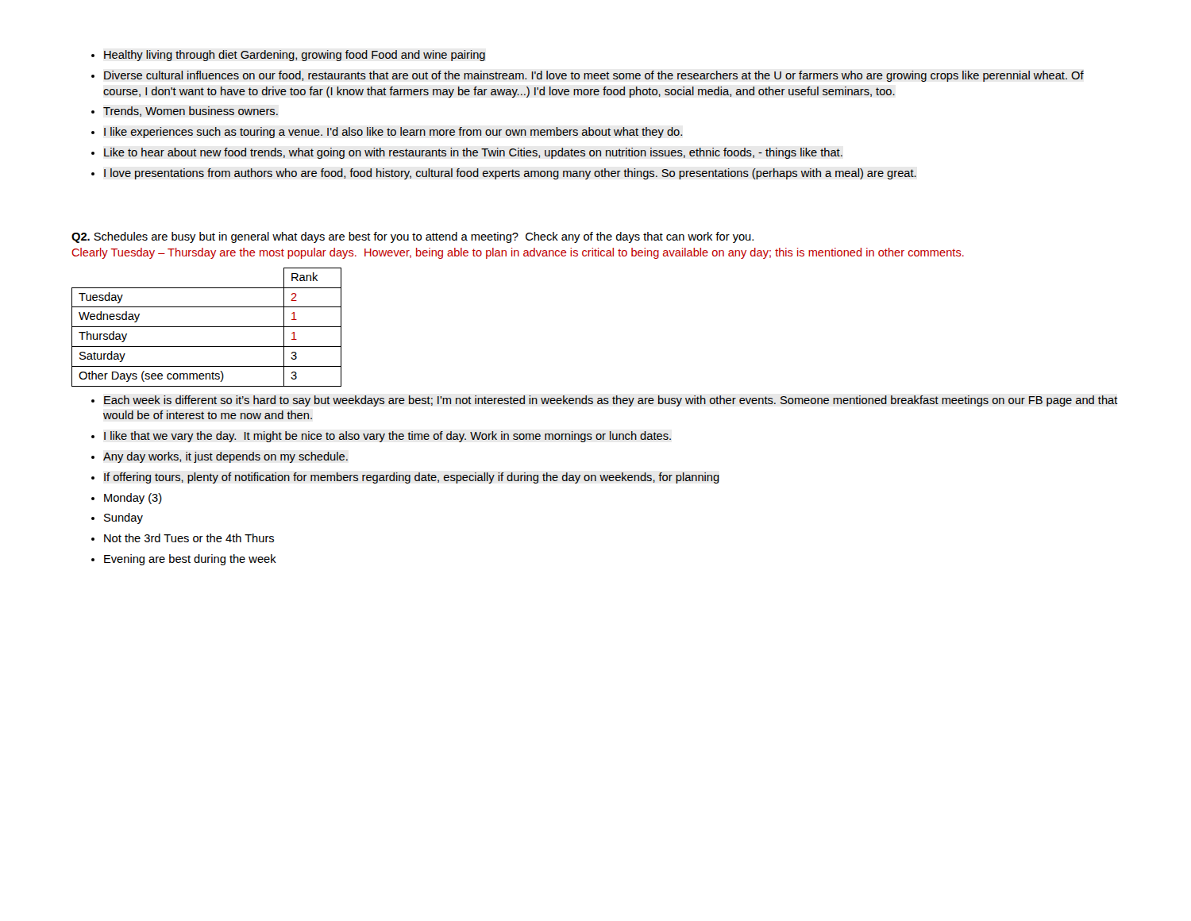Healthy living through diet Gardening, growing food Food and wine pairing
Diverse cultural influences on our food, restaurants that are out of the mainstream. I'd love to meet some of the researchers at the U or farmers who are growing crops like perennial wheat. Of course, I don't want to have to drive too far (I know that farmers may be far away...) I'd love more food photo, social media, and other useful seminars, too.
Trends, Women business owners.
I like experiences such as touring a venue. I'd also like to learn more from our own members about what they do.
Like to hear about new food trends, what going on with restaurants in the Twin Cities, updates on nutrition issues, ethnic foods, - things like that.
I love presentations from authors who are food, food history, cultural food experts among many other things. So presentations (perhaps with a meal) are great.
Q2. Schedules are busy but in general what days are best for you to attend a meeting? Check any of the days that can work for you.
Clearly Tuesday – Thursday are the most popular days. However, being able to plan in advance is critical to being available on any day; this is mentioned in other comments.
| | Rank |
| Tuesday | 2 |
| Wednesday | 1 |
| Thursday | 1 |
| Saturday | 3 |
| Other Days (see comments) | 3 |
Each week is different so it’s hard to say but weekdays are best; I'm not interested in weekends as they are busy with other events. Someone mentioned breakfast meetings on our FB page and that would be of interest to me now and then.
I like that we vary the day. It might be nice to also vary the time of day. Work in some mornings or lunch dates.
Any day works, it just depends on my schedule.
If offering tours, plenty of notification for members regarding date, especially if during the day on weekends, for planning
Monday (3)
Sunday
Not the 3rd Tues or the 4th Thurs
Evening are best during the week